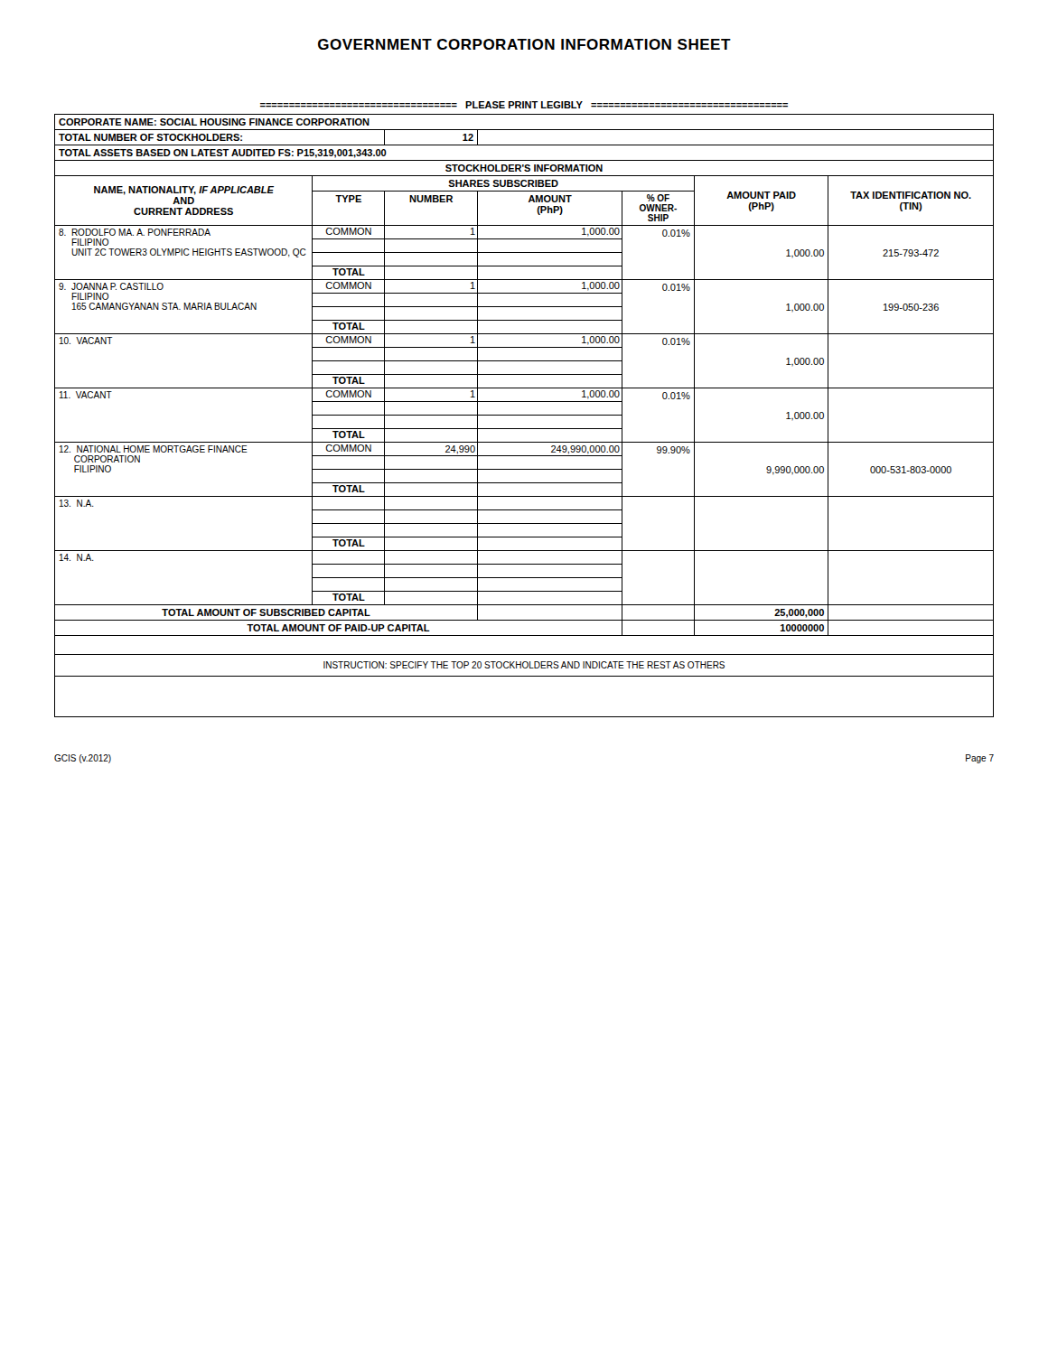GOVERNMENT CORPORATION INFORMATION SHEET
================================== PLEASE PRINT LEGIBLY ==================================
| CORPORATE NAME: SOCIAL HOUSING FINANCE CORPORATION |
| TOTAL NUMBER OF STOCKHOLDERS: | 12 | |
| TOTAL ASSETS BASED ON LATEST AUDITED FS: P15,319,001,343.00 |
| STOCKHOLDER'S INFORMATION |
| NAME, NATIONALITY, IF APPLICABLE AND CURRENT ADDRESS | SHARES SUBSCRIBED | AMOUNT PAID (PhP) | TAX IDENTIFICATION NO. (TIN) |
| TYPE | NUMBER | AMOUNT (PhP) | % OF OWNER- SHIP |
| 8. RODOLFO MA. A. PONFERRADA FILIPINO UNIT 2C TOWER3 OLYMPIC HEIGHTS EASTWOOD, QC | / COMMON / / TOTAL / | / 1 / | / 1,000.00 / | 0.01% | 1,000.00 | 215-793-472 |
| 9. JOANNA P. CASTILLO FILIPINO 165 CAMANGYANAN STA. MARIA BULACAN | / COMMON / / TOTAL / | / 1 / | / 1,000.00 / | 0.01% | 1,000.00 | 199-050-236 |
| 10. VACANT | / COMMON / / TOTAL / | / 1 / | / 1,000.00 / | 0.01% | 1,000.00 | |
| 11. VACANT | / COMMON / / TOTAL / | / 1 / | / 1,000.00 / | 0.01% | 1,000.00 | |
| 12. NATIONAL HOME MORTGAGE FINANCE CORPORATION FILIPINO | / COMMON / / TOTAL / | / 24,990 / | / 249,990,000.00 / | 99.90% | 9,990,000.00 | 000-531-803-0000 |
| 13. N.A. | / TOTAL / | | | | | |
| 14. N.A. | / TOTAL / | | | | | |
| TOTAL AMOUNT OF SUBSCRIBED CAPITAL | | | 25,000,000 | |
| TOTAL AMOUNT OF PAID-UP CAPITAL | | 10000000 | |
| INSTRUCTION: SPECIFY THE TOP 20 STOCKHOLDERS AND INDICATE THE REST AS OTHERS |
GCIS (v.2012)
Page 7